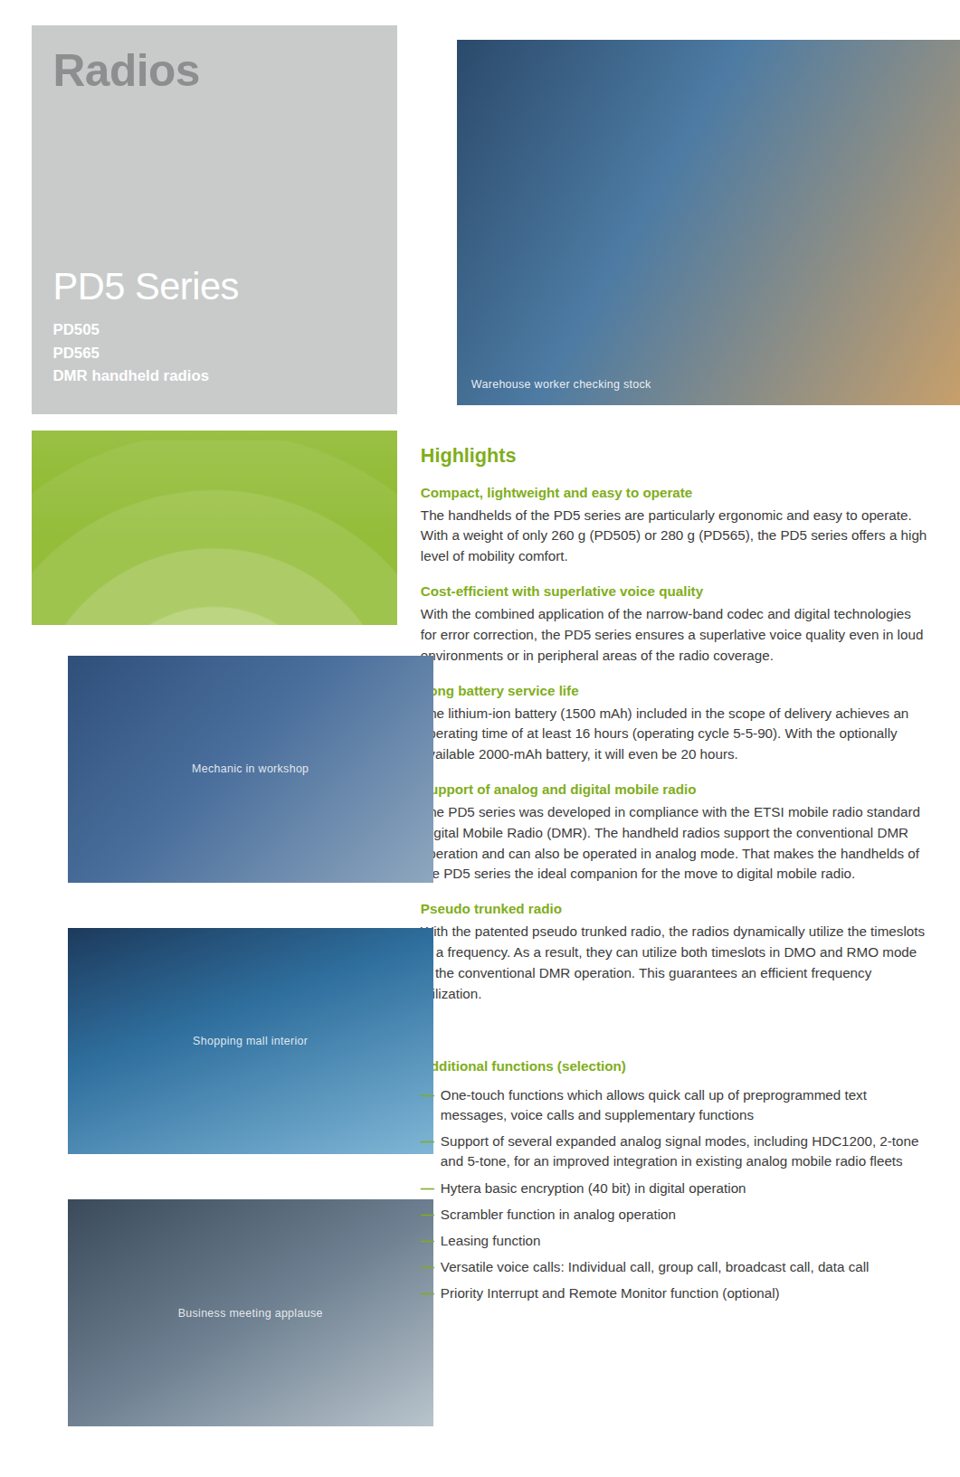Radios
PD5 Series
PD505
PD565
DMR handheld radios
Mechanic in workshop
Shopping mall interior
Business meeting applause
Warehouse worker checking stock
Highlights
Compact, lightweight and easy to operate
The handhelds of the PD5 series are particularly ergonomic and easy to operate. With a weight of only 260 g (PD505) or 280 g (PD565), the PD5 series offers a high level of mobility comfort.
Cost-efficient with superlative voice quality
With the combined application of the narrow-band codec and digital technologies for error correction, the PD5 series ensures a superlative voice quality even in loud environments or in peripheral areas of the radio coverage.
Long battery service life
The lithium-ion battery (1500 mAh) included in the scope of delivery achieves an operating time of at least 16 hours (operating cycle 5-5-90). With the optionally available 2000-mAh battery, it will even be 20 hours.
Support of analog and digital mobile radio
The PD5 series was developed in compliance with the ETSI mobile radio standard Digital Mobile Radio (DMR). The handheld radios support the conventional DMR operation and can also be operated in analog mode. That makes the handhelds of the PD5 series the ideal companion for the move to digital mobile radio.
Pseudo trunked radio
With the patented pseudo trunked radio, the radios dynamically utilize the timeslots of a frequency. As a result, they can utilize both timeslots in DMO and RMO mode in the conventional DMR operation. This guarantees an efficient frequency utilization.
Additional functions (selection)
One-touch functions which allows quick call up of preprogrammed text messages, voice calls and supplementary functions
Support of several expanded analog signal modes, including HDC1200, 2-tone and 5-tone, for an improved integration in existing analog mobile radio fleets
Hytera basic encryption (40 bit) in digital operation
Scrambler function in analog operation
Leasing function
Versatile voice calls: Individual call, group call, broadcast call, data call
Priority Interrupt and Remote Monitor function (optional)